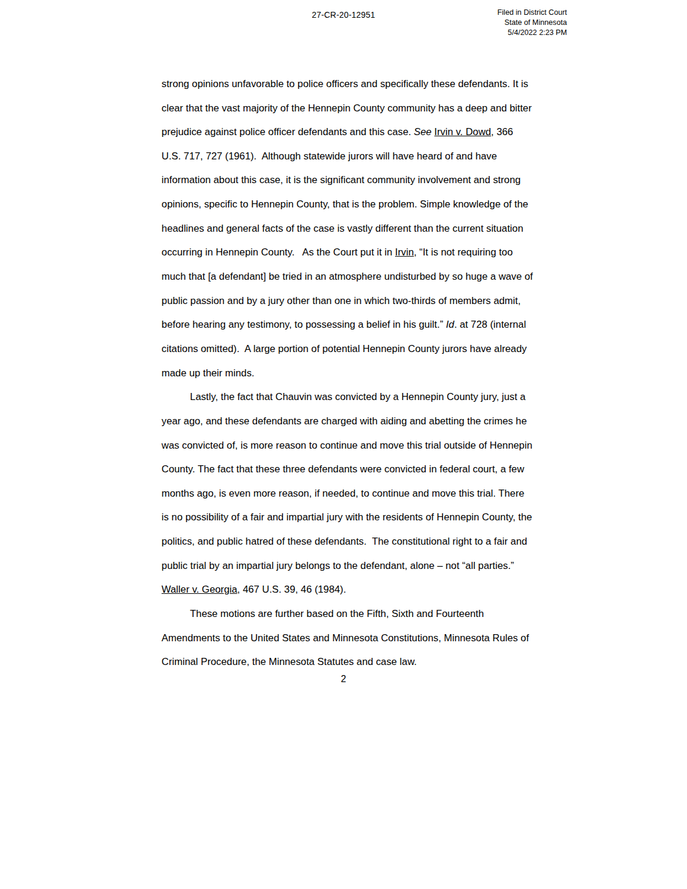27-CR-20-12951
Filed in District Court
State of Minnesota
5/4/2022 2:23 PM
strong opinions unfavorable to police officers and specifically these defendants. It is clear that the vast majority of the Hennepin County community has a deep and bitter prejudice against police officer defendants and this case. See Irvin v. Dowd, 366 U.S. 717, 727 (1961). Although statewide jurors will have heard of and have information about this case, it is the significant community involvement and strong opinions, specific to Hennepin County, that is the problem. Simple knowledge of the headlines and general facts of the case is vastly different than the current situation occurring in Hennepin County. As the Court put it in Irvin, “It is not requiring too much that [a defendant] be tried in an atmosphere undisturbed by so huge a wave of public passion and by a jury other than one in which two-thirds of members admit, before hearing any testimony, to possessing a belief in his guilt.” Id. at 728 (internal citations omitted). A large portion of potential Hennepin County jurors have already made up their minds.
Lastly, the fact that Chauvin was convicted by a Hennepin County jury, just a year ago, and these defendants are charged with aiding and abetting the crimes he was convicted of, is more reason to continue and move this trial outside of Hennepin County. The fact that these three defendants were convicted in federal court, a few months ago, is even more reason, if needed, to continue and move this trial. There is no possibility of a fair and impartial jury with the residents of Hennepin County, the politics, and public hatred of these defendants. The constitutional right to a fair and public trial by an impartial jury belongs to the defendant, alone – not “all parties.” Waller v. Georgia, 467 U.S. 39, 46 (1984).
These motions are further based on the Fifth, Sixth and Fourteenth Amendments to the United States and Minnesota Constitutions, Minnesota Rules of Criminal Procedure, the Minnesota Statutes and case law.
2